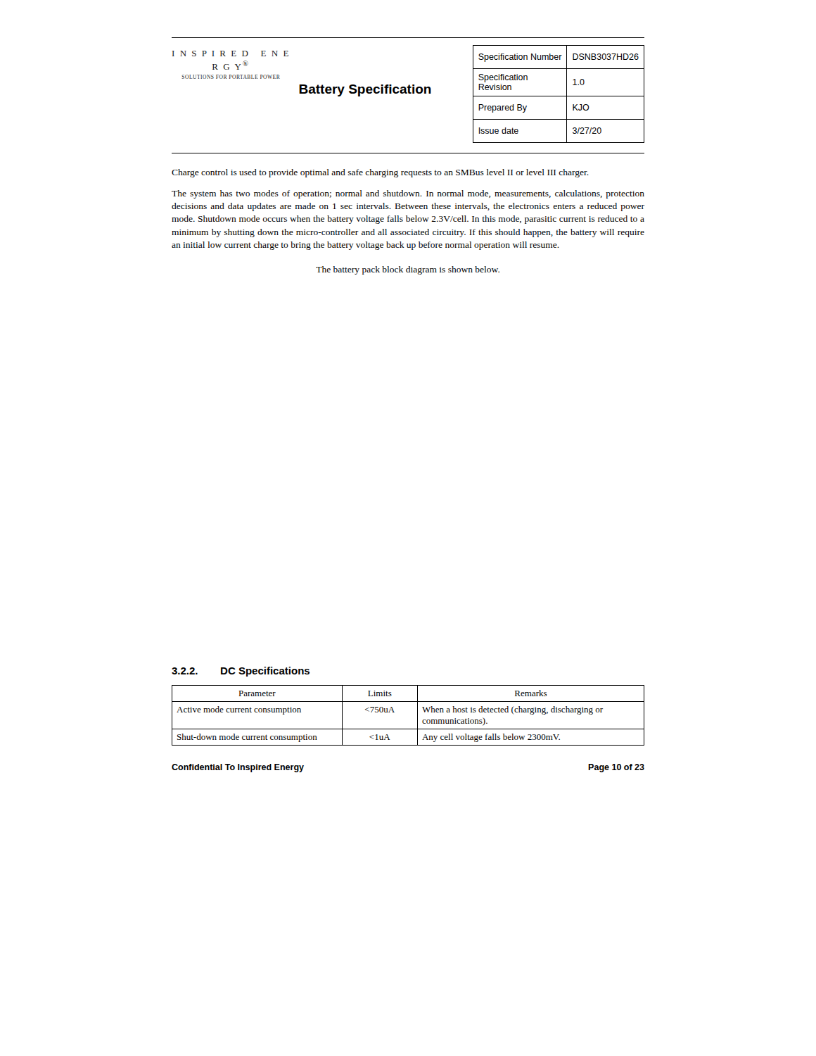I N S P I R E D E N E R G Y® SOLUTIONS FOR PORTABLE POWER
Battery Specification
| Specification Number | DSNB3037HD26 |
| Specification Revision | 1.0 |
| Prepared By | KJO |
| Issue date | 3/27/20 |
Charge control is used to provide optimal and safe charging requests to an SMBus level II or level III charger.
The system has two modes of operation; normal and shutdown. In normal mode, measurements, calculations, protection decisions and data updates are made on 1 sec intervals. Between these intervals, the electronics enters a reduced power mode. Shutdown mode occurs when the battery voltage falls below 2.3V/cell. In this mode, parasitic current is reduced to a minimum by shutting down the micro-controller and all associated circuitry. If this should happen, the battery will require an initial low current charge to bring the battery voltage back up before normal operation will resume.
The battery pack block diagram is shown below.
3.2.2. DC Specifications
| Parameter | Limits | Remarks |
| --- | --- | --- |
| Active mode current consumption | <750uA | When a host is detected (charging, discharging or communications). |
| Shut-down mode current consumption | <1uA | Any cell voltage falls below 2300mV. |
Confidential To Inspired Energy
Page 10 of 23